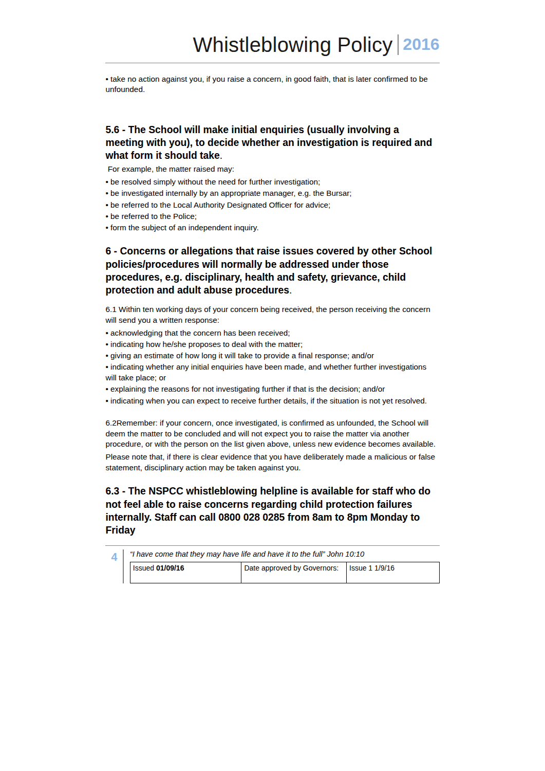Whistleblowing Policy 2016
• take no action against you, if you raise a concern, in good faith, that is later confirmed to be unfounded.
5.6 - The School will make initial enquiries (usually involving a meeting with you), to decide whether an investigation is required and what form it should take.
For example, the matter raised may:
• be resolved simply without the need for further investigation;
• be investigated internally by an appropriate manager, e.g. the Bursar;
• be referred to the Local Authority Designated Officer for advice;
• be referred to the Police;
• form the subject of an independent inquiry.
6 - Concerns or allegations that raise issues covered by other School policies/procedures will normally be addressed under those procedures, e.g. disciplinary, health and safety, grievance, child protection and adult abuse procedures.
6.1 Within ten working days of your concern being received, the person receiving the concern will send you a written response:
• acknowledging that the concern has been received;
• indicating how he/she proposes to deal with the matter;
• giving an estimate of how long it will take to provide a final response; and/or
• indicating whether any initial enquiries have been made, and whether further investigations will take place; or
• explaining the reasons for not investigating further if that is the decision; and/or
• indicating when you can expect to receive further details, if the situation is not yet resolved.
6.2Remember: if your concern, once investigated, is confirmed as unfounded, the School will deem the matter to be concluded and will not expect you to raise the matter via another procedure, or with the person on the list given above, unless new evidence becomes available.
Please note that, if there is clear evidence that you have deliberately made a malicious or false statement, disciplinary action may be taken against you.
6.3 - The NSPCC whistleblowing helpline is available for staff who do not feel able to raise concerns regarding child protection failures internally. Staff can call 0800 028 0285 from 8am to 8pm Monday to Friday
4
“I have come that they may have life and have it to the full” John 10:10
| Issued 01/09/16 | Date approved by Governors: | Issue 1 1/9/16 |